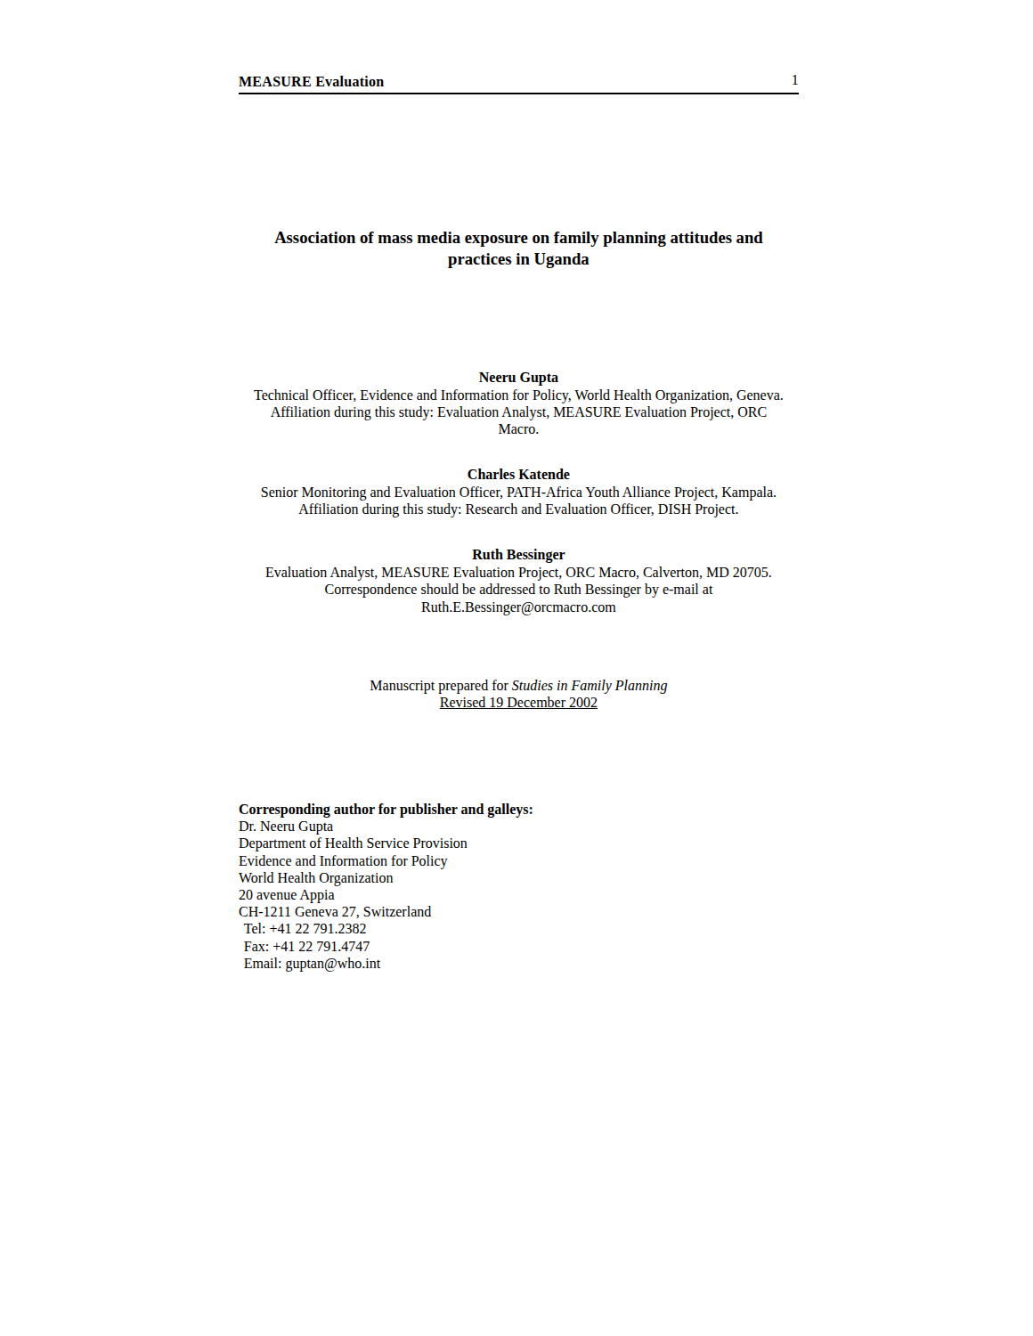MEASURE Evaluation
1
Association of mass media exposure on family planning attitudes and practices in Uganda
Neeru Gupta
Technical Officer, Evidence and Information for Policy, World Health Organization, Geneva.
Affiliation during this study: Evaluation Analyst, MEASURE Evaluation Project, ORC Macro.
Charles Katende
Senior Monitoring and Evaluation Officer, PATH-Africa Youth Alliance Project, Kampala.
Affiliation during this study: Research and Evaluation Officer, DISH Project.
Ruth Bessinger
Evaluation Analyst, MEASURE Evaluation Project, ORC Macro, Calverton, MD 20705.
Correspondence should be addressed to Ruth Bessinger by e-mail at
Ruth.E.Bessinger@orcmacro.com
Manuscript prepared for Studies in Family Planning
Revised 19 December 2002
Corresponding author for publisher and galleys:
Dr. Neeru Gupta
Department of Health Service Provision
Evidence and Information for Policy
World Health Organization
20 avenue Appia
CH-1211 Geneva 27, Switzerland
Tel: +41 22 791.2382
Fax: +41 22 791.4747
Email: guptan@who.int